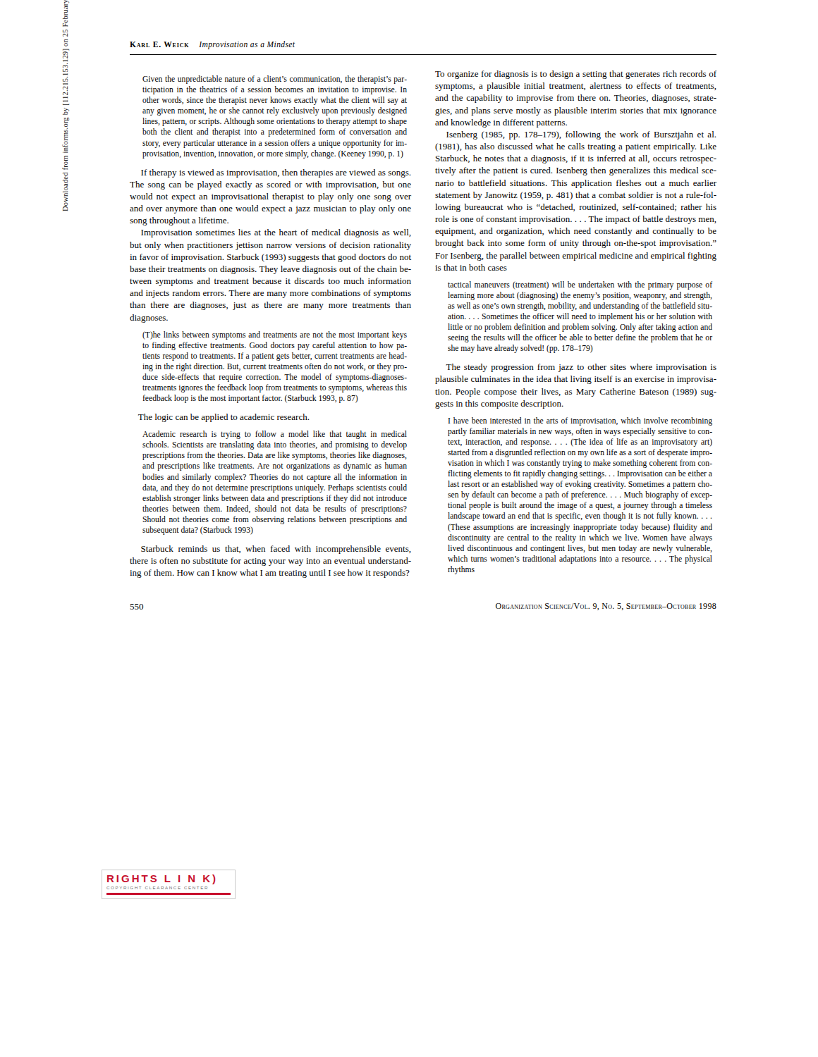Downloaded from informs.org by [112.215.153.129] on 25 February 2018, at 22:34 . For personal use only, all rights reserved.
Karl E. Weick Improvisation as a Mindset
Given the unpredictable nature of a client’s communication, the therapist’s participation in the theatrics of a session becomes an invitation to improvise. In other words, since the therapist never knows exactly what the client will say at any given moment, he or she cannot rely exclusively upon previously designed lines, pattern, or scripts. Although some orientations to therapy attempt to shape both the client and therapist into a predetermined form of conversation and story, every particular utterance in a session offers a unique opportunity for improvisation, invention, innovation, or more simply, change. (Keeney 1990, p. 1)
If therapy is viewed as improvisation, then therapies are viewed as songs. The song can be played exactly as scored or with improvisation, but one would not expect an improvisational therapist to play only one song over and over anymore than one would expect a jazz musician to play only one song throughout a lifetime.
Improvisation sometimes lies at the heart of medical diagnosis as well, but only when practitioners jettison narrow versions of decision rationality in favor of improvisation. Starbuck (1993) suggests that good doctors do not base their treatments on diagnosis. They leave diagnosis out of the chain between symptoms and treatment because it discards too much information and injects random errors. There are many more combinations of symptoms than there are diagnoses, just as there are many more treatments than diagnoses.
(T)he links between symptoms and treatments are not the most important keys to finding effective treatments. Good doctors pay careful attention to how patients respond to treatments. If a patient gets better, current treatments are heading in the right direction. But, current treatments often do not work, or they produce side-effects that require correction. The model of symptoms-diagnoses-treatments ignores the feedback loop from treatments to symptoms, whereas this feedback loop is the most important factor. (Starbuck 1993, p. 87)
The logic can be applied to academic research.
Academic research is trying to follow a model like that taught in medical schools. Scientists are translating data into theories, and promising to develop prescriptions from the theories. Data are like symptoms, theories like diagnoses, and prescriptions like treatments. Are not organizations as dynamic as human bodies and similarly complex? Theories do not capture all the information in data, and they do not determine prescriptions uniquely. Perhaps scientists could establish stronger links between data and prescriptions if they did not introduce theories between them. Indeed, should not data be results of prescriptions? Should not theories come from observing relations between prescriptions and subsequent data? (Starbuck 1993)
Starbuck reminds us that, when faced with incomprehensible events, there is often no substitute for acting your way into an eventual understanding of them. How can I know what I am treating until I see how it responds?
To organize for diagnosis is to design a setting that generates rich records of symptoms, a plausible initial treatment, alertness to effects of treatments, and the capability to improvise from there on. Theories, diagnoses, strategies, and plans serve mostly as plausible interim stories that mix ignorance and knowledge in different patterns.
Isenberg (1985, pp. 178–179), following the work of Bursztjahn et al. (1981), has also discussed what he calls treating a patient empirically. Like Starbuck, he notes that a diagnosis, if it is inferred at all, occurs retrospectively after the patient is cured. Isenberg then generalizes this medical scenario to battlefield situations. This application fleshes out a much earlier statement by Janowitz (1959, p. 481) that a combat soldier is not a rule-following bureaucrat who is “detached, routinized, self-contained; rather his role is one of constant improvisation. . . . The impact of battle destroys men, equipment, and organization, which need constantly and continually to be brought back into some form of unity through on-the-spot improvisation.” For Isenberg, the parallel between empirical medicine and empirical fighting is that in both cases
tactical maneuvers (treatment) will be undertaken with the primary purpose of learning more about (diagnosing) the enemy’s position, weaponry, and strength, as well as one’s own strength, mobility, and understanding of the battlefield situation. . . . Sometimes the officer will need to implement his or her solution with little or no problem definition and problem solving. Only after taking action and seeing the results will the officer be able to better define the problem that he or she may have already solved! (pp. 178–179)
The steady progression from jazz to other sites where improvisation is plausible culminates in the idea that living itself is an exercise in improvisation. People compose their lives, as Mary Catherine Bateson (1989) suggests in this composite description.
I have been interested in the arts of improvisation, which involve recombining partly familiar materials in new ways, often in ways especially sensitive to context, interaction, and response. . . . (The idea of life as an improvisatory art) started from a disgruntled reflection on my own life as a sort of desperate improvisation in which I was constantly trying to make something coherent from conflicting elements to fit rapidly changing settings. . . Improvisation can be either a last resort or an established way of evoking creativity. Sometimes a pattern chosen by default can become a path of preference. . . . Much biography of exceptional people is built around the image of a quest, a journey through a timeless landscape toward an end that is specific, even though it is not fully known. . . . (These assumptions are increasingly inappropriate today because) fluidity and discontinuity are central to the reality in which we live. Women have always lived discontinuous and contingent lives, but men today are newly vulnerable, which turns women’s traditional adaptations into a resource. . . . The physical rhythms
550
Organization Science/Vol. 9, No. 5, September–October 1998
RIGHTS L I N K)
Copyright Clearance Center